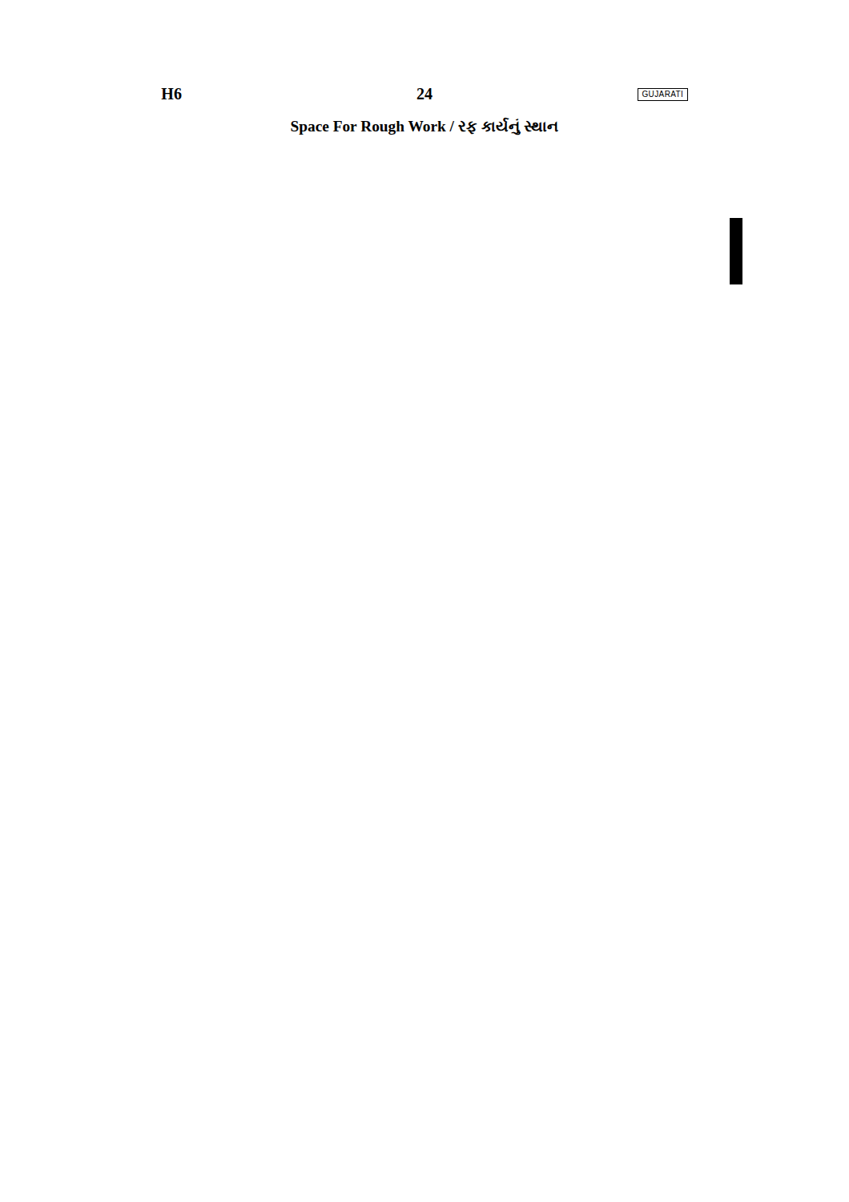H6 24 GUJARATI
Space For Rough Work / રફ કાર્યનું સ્થાન